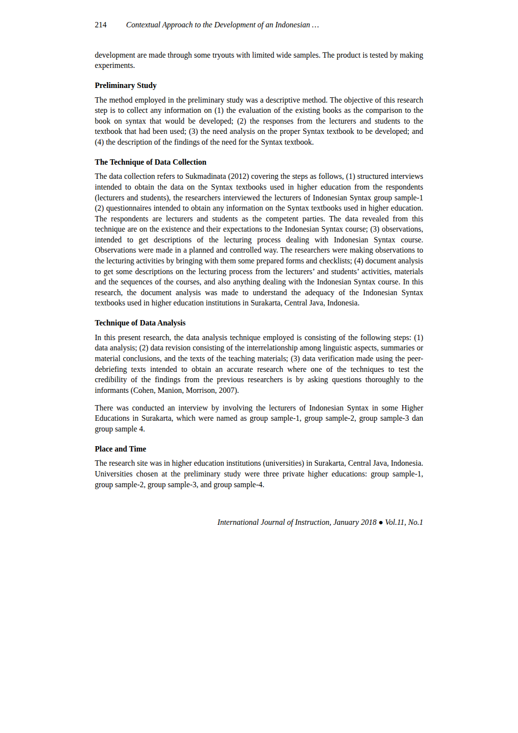214 Contextual Approach to the Development of an Indonesian …
development are made through some tryouts with limited wide samples. The product is tested by making experiments.
Preliminary Study
The method employed in the preliminary study was a descriptive method. The objective of this research step is to collect any information on (1) the evaluation of the existing books as the comparison to the book on syntax that would be developed; (2) the responses from the lecturers and students to the textbook that had been used; (3) the need analysis on the proper Syntax textbook to be developed; and (4) the description of the findings of the need for the Syntax textbook.
The Technique of Data Collection
The data collection refers to Sukmadinata (2012) covering the steps as follows, (1) structured interviews intended to obtain the data on the Syntax textbooks used in higher education from the respondents (lecturers and students), the researchers interviewed the lecturers of Indonesian Syntax group sample-1 (2) questionnaires intended to obtain any information on the Syntax textbooks used in higher education. The respondents are lecturers and students as the competent parties. The data revealed from this technique are on the existence and their expectations to the Indonesian Syntax course; (3) observations, intended to get descriptions of the lecturing process dealing with Indonesian Syntax course. Observations were made in a planned and controlled way. The researchers were making observations to the lecturing activities by bringing with them some prepared forms and checklists; (4) document analysis to get some descriptions on the lecturing process from the lecturers’ and students’ activities, materials and the sequences of the courses, and also anything dealing with the Indonesian Syntax course. In this research, the document analysis was made to understand the adequacy of the Indonesian Syntax textbooks used in higher education institutions in Surakarta, Central Java, Indonesia.
Technique of Data Analysis
In this present research, the data analysis technique employed is consisting of the following steps: (1) data analysis; (2) data revision consisting of the interrelationship among linguistic aspects, summaries or material conclusions, and the texts of the teaching materials; (3) data verification made using the peer-debriefing texts intended to obtain an accurate research where one of the techniques to test the credibility of the findings from the previous researchers is by asking questions thoroughly to the informants (Cohen, Manion, Morrison, 2007).
There was conducted an interview by involving the lecturers of Indonesian Syntax in some Higher Educations in Surakarta, which were named as group sample-1, group sample-2, group sample-3 dan group sample 4.
Place and Time
The research site was in higher education institutions (universities) in Surakarta, Central Java, Indonesia. Universities chosen at the preliminary study were three private higher educations: group sample-1, group sample-2, group sample-3, and group sample-4.
International Journal of Instruction, January 2018 ● Vol.11, No.1